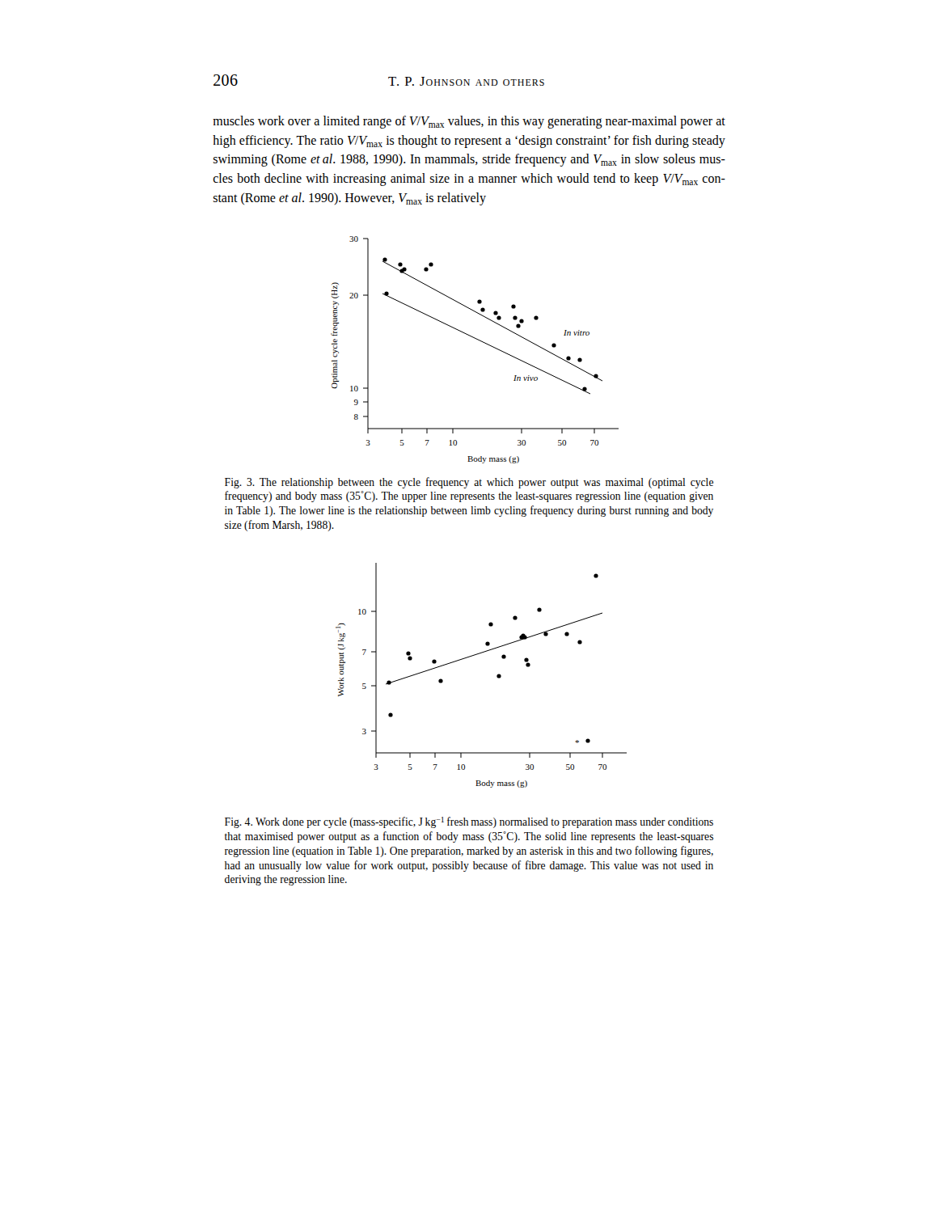206
T. P. Johnson and others
muscles work over a limited range of V/Vmax values, in this way generating near-maximal power at high efficiency. The ratio V/Vmax is thought to represent a ‘design constraint’ for fish during steady swimming (Rome et al. 1988, 1990). In mammals, stride frequency and Vmax in slow soleus muscles both decline with increasing animal size in a manner which would tend to keep V/Vmax constant (Rome et al. 1990). However, Vmax is relatively
30 20 10 9 8 3 5 7 10 30 50 70 Body mass (g) Optimal cycle frequency (Hz) In vitro In vivo
Fig. 3. The relationship between the cycle frequency at which power output was maximal (optimal cycle frequency) and body mass (35˚C). The upper line represents the least-squares regression line (equation given in Table 1). The lower line is the relationship between limb cycling frequency during burst running and body size (from Marsh, 1988).
10 7 5 3 3 5 7 10 30 50 70 Body mass (g) Work output (J kg−1) *
Fig. 4. Work done per cycle (mass-specific, J kg−1 fresh mass) normalised to preparation mass under conditions that maximised power output as a function of body mass (35˚C). The solid line represents the least-squares regression line (equation in Table 1). One preparation, marked by an asterisk in this and two following figures, had an unusually low value for work output, possibly because of fibre damage. This value was not used in deriving the regression line.